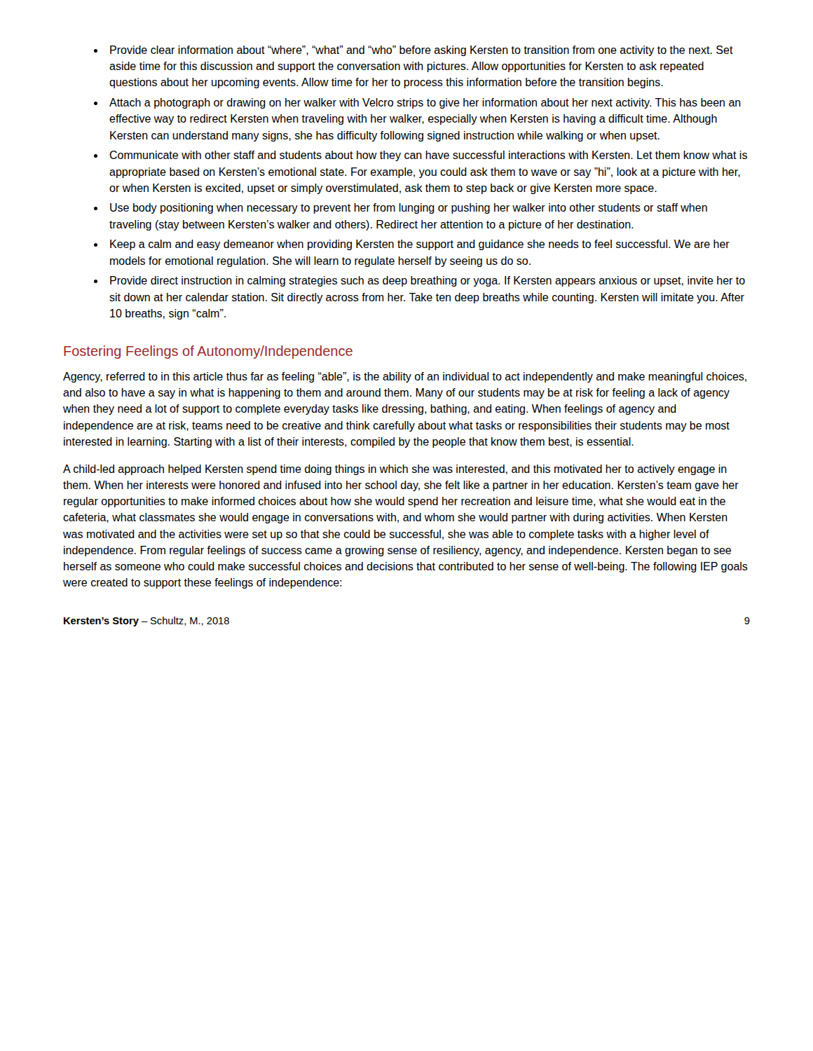Provide clear information about “where”, “what” and “who” before asking Kersten to transition from one activity to the next. Set aside time for this discussion and support the conversation with pictures. Allow opportunities for Kersten to ask repeated questions about her upcoming events. Allow time for her to process this information before the transition begins.
Attach a photograph or drawing on her walker with Velcro strips to give her information about her next activity. This has been an effective way to redirect Kersten when traveling with her walker, especially when Kersten is having a difficult time. Although Kersten can understand many signs, she has difficulty following signed instruction while walking or when upset.
Communicate with other staff and students about how they can have successful interactions with Kersten. Let them know what is appropriate based on Kersten’s emotional state. For example, you could ask them to wave or say ”hi”, look at a picture with her, or when Kersten is excited, upset or simply overstimulated, ask them to step back or give Kersten more space.
Use body positioning when necessary to prevent her from lunging or pushing her walker into other students or staff when traveling (stay between Kersten’s walker and others). Redirect her attention to a picture of her destination.
Keep a calm and easy demeanor when providing Kersten the support and guidance she needs to feel successful. We are her models for emotional regulation. She will learn to regulate herself by seeing us do so.
Provide direct instruction in calming strategies such as deep breathing or yoga. If Kersten appears anxious or upset, invite her to sit down at her calendar station. Sit directly across from her. Take ten deep breaths while counting. Kersten will imitate you. After 10 breaths, sign “calm”.
Fostering Feelings of Autonomy/Independence
Agency, referred to in this article thus far as feeling “able”, is the ability of an individual to act independently and make meaningful choices, and also to have a say in what is happening to them and around them. Many of our students may be at risk for feeling a lack of agency when they need a lot of support to complete everyday tasks like dressing, bathing, and eating. When feelings of agency and independence are at risk, teams need to be creative and think carefully about what tasks or responsibilities their students may be most interested in learning. Starting with a list of their interests, compiled by the people that know them best, is essential.
A child-led approach helped Kersten spend time doing things in which she was interested, and this motivated her to actively engage in them. When her interests were honored and infused into her school day, she felt like a partner in her education. Kersten’s team gave her regular opportunities to make informed choices about how she would spend her recreation and leisure time, what she would eat in the cafeteria, what classmates she would engage in conversations with, and whom she would partner with during activities. When Kersten was motivated and the activities were set up so that she could be successful, she was able to complete tasks with a higher level of independence. From regular feelings of success came a growing sense of resiliency, agency, and independence. Kersten began to see herself as someone who could make successful choices and decisions that contributed to her sense of well-being. The following IEP goals were created to support these feelings of independence:
Kersten’s Story – Schultz, M., 2018 9